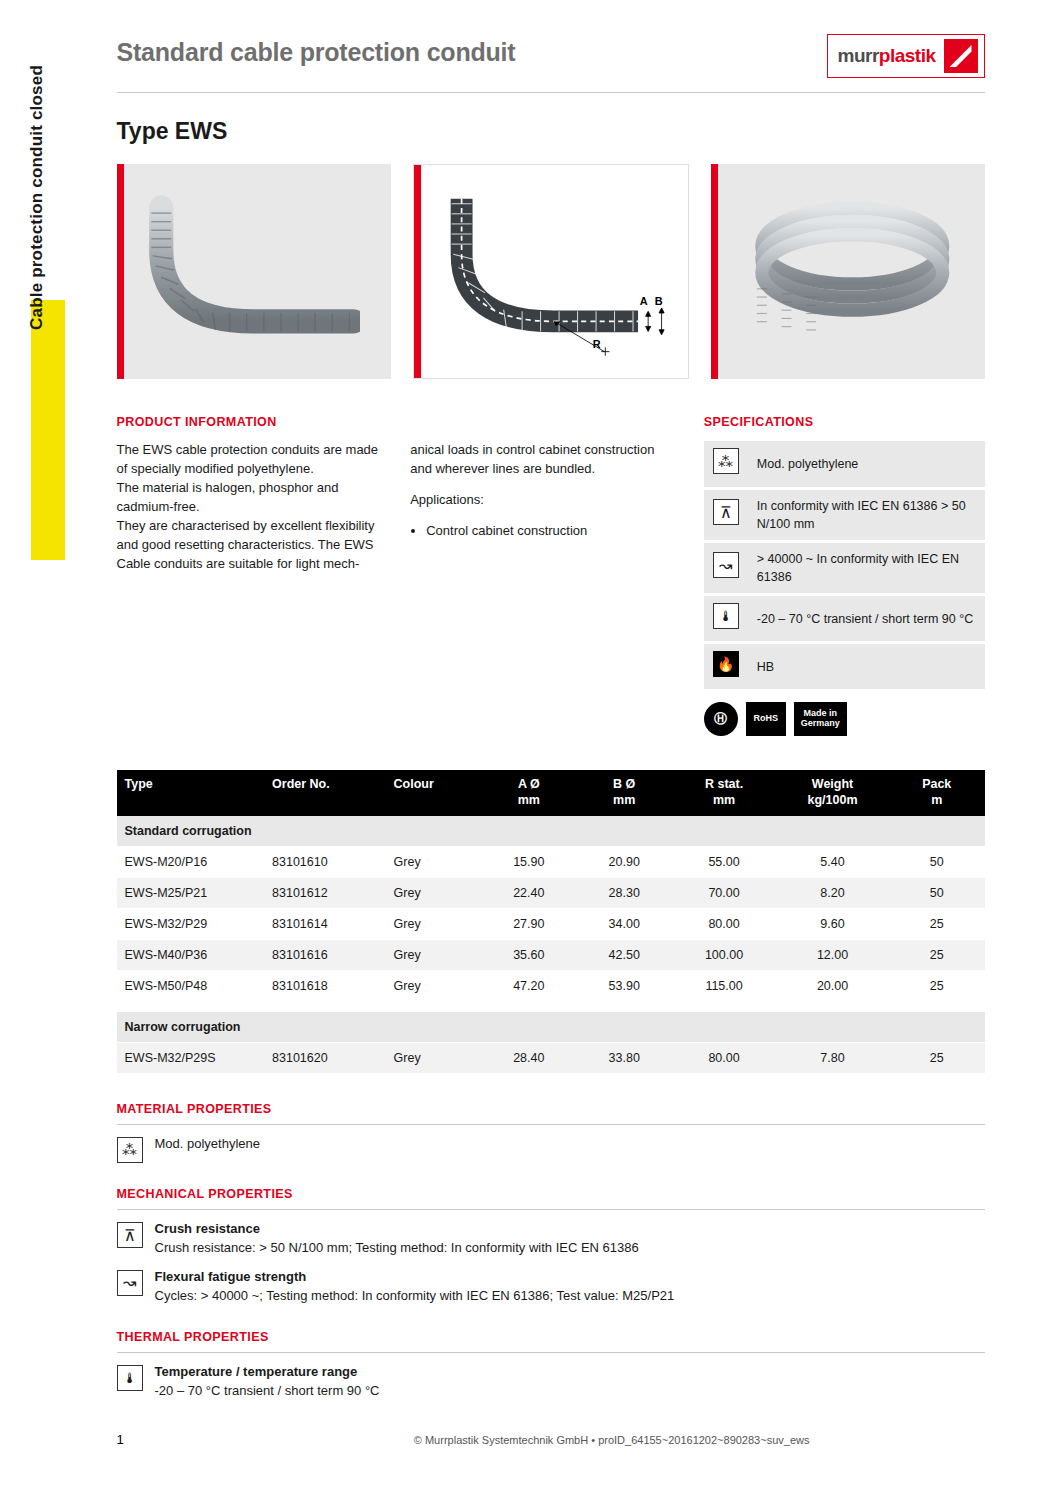Cable protection conduit closed
Standard cable protection conduit
murrplastik
Type EWS
A B R
PRODUCT INFORMATION
The EWS cable protection conduits are made of specially modified polyethylene.
The material is halogen, phosphor and cadmium-free.
They are characterised by excellent flexibility and good resetting characteristics. The EWS Cable conduits are suitable for light mech-
anical loads in control cabinet construction and wherever lines are bundled.
Applications:
Control cabinet construction
SPECIFICATIONS
| | Mod. polyethylene |
| | In conformity with IEC EN 61386 > 50 N/100 mm |
| | > 40000 ~ In conformity with IEC EN 61386 |
| | -20 – 70 °C transient / short term 90 °C |
| | HB |
Ⓗ
RoHS
Made in
Germany
| Type | Order No. | Colour | A Ø mm | B Ø mm | R stat. mm | Weight kg/100m | Pack m |
| --- | --- | --- | --- | --- | --- | --- | --- |
| Standard corrugation |
| EWS-M20/P16 | 83101610 | Grey | 15.90 | 20.90 | 55.00 | 5.40 | 50 |
| EWS-M25/P21 | 83101612 | Grey | 22.40 | 28.30 | 70.00 | 8.20 | 50 |
| EWS-M32/P29 | 83101614 | Grey | 27.90 | 34.00 | 80.00 | 9.60 | 25 |
| EWS-M40/P36 | 83101616 | Grey | 35.60 | 42.50 | 100.00 | 12.00 | 25 |
| EWS-M50/P48 | 83101618 | Grey | 47.20 | 53.90 | 115.00 | 20.00 | 25 |
| Narrow corrugation |
| EWS-M32/P29S | 83101620 | Grey | 28.40 | 33.80 | 80.00 | 7.80 | 25 |
MATERIAL PROPERTIES
Mod. polyethylene
MECHANICAL PROPERTIES
Crush resistance Crush resistance: > 50 N/100 mm; Testing method: In conformity with IEC EN 61386
Flexural fatigue strength Cycles: > 40000 ~; Testing method: In conformity with IEC EN 61386; Test value: M25/P21
THERMAL PROPERTIES
Temperature / temperature range -20 – 70 °C transient / short term 90 °C
1
© Murrplastik Systemtechnik GmbH • proID_64155~20161202~890283~suv_ews